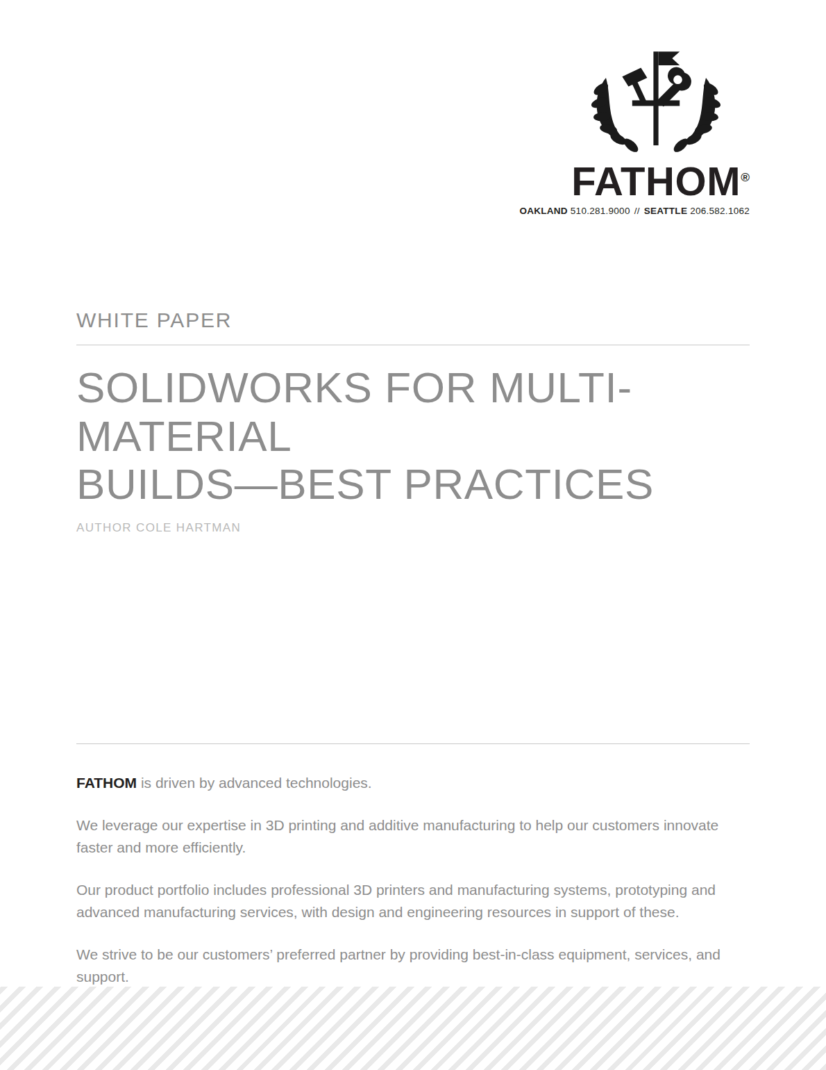FATHOM®
OAKLAND 510.281.9000 // SEATTLE 206.582.1062
White Paper
SolidWorks for Multi-Material
Builds—Best Practices
Author Cole Hartman
FATHOM is driven by advanced technologies.
We leverage our expertise in 3D printing and additive manufacturing to help our customers innovate faster and more efficiently.
Our product portfolio includes professional 3D printers and manufacturing systems, prototyping and advanced manufacturing services, with design and engineering resources in support of these.
We strive to be our customers’ preferred partner by providing best-in-class equipment, services, and support.